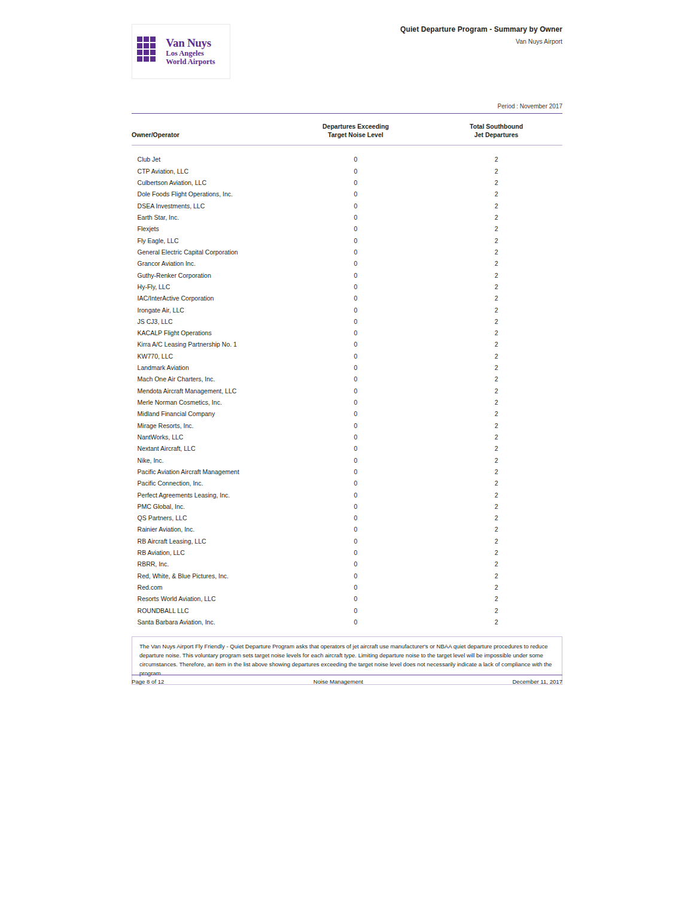Van Nuys
Los Angeles
World Airports
Quiet Departure Program - Summary by Owner
Van Nuys Airport
Period : November 2017
| Owner/Operator | Departures Exceeding Target Noise Level | Total Southbound Jet Departures |
| --- | --- | --- |
| Club Jet | 0 | 2 |
| CTP Aviation, LLC | 0 | 2 |
| Culbertson Aviation, LLC | 0 | 2 |
| Dole Foods Flight Operations, Inc. | 0 | 2 |
| DSEA Investments, LLC | 0 | 2 |
| Earth Star, Inc. | 0 | 2 |
| Flexjets | 0 | 2 |
| Fly Eagle, LLC | 0 | 2 |
| General Electric Capital Corporation | 0 | 2 |
| Grancor Aviation Inc. | 0 | 2 |
| Guthy-Renker Corporation | 0 | 2 |
| Hy-Fly, LLC | 0 | 2 |
| IAC/InterActive Corporation | 0 | 2 |
| Irongate Air, LLC | 0 | 2 |
| JS CJ3, LLC | 0 | 2 |
| KACALP Flight Operations | 0 | 2 |
| Kirra A/C Leasing Partnership No. 1 | 0 | 2 |
| KW770, LLC | 0 | 2 |
| Landmark Aviation | 0 | 2 |
| Mach One Air Charters, Inc. | 0 | 2 |
| Mendota Aircraft Management, LLC | 0 | 2 |
| Merle Norman Cosmetics, Inc. | 0 | 2 |
| Midland Financial Company | 0 | 2 |
| Mirage Resorts, Inc. | 0 | 2 |
| NantWorks, LLC | 0 | 2 |
| Nextant Aircraft, LLC | 0 | 2 |
| Nike, Inc. | 0 | 2 |
| Pacific Aviation Aircraft Management | 0 | 2 |
| Pacific Connection, Inc. | 0 | 2 |
| Perfect Agreements Leasing, Inc. | 0 | 2 |
| PMC Global, Inc. | 0 | 2 |
| QS Partners, LLC | 0 | 2 |
| Rainier Aviation, Inc. | 0 | 2 |
| RB Aircraft Leasing, LLC | 0 | 2 |
| RB Aviation, LLC | 0 | 2 |
| RBRR, Inc. | 0 | 2 |
| Red, White, & Blue Pictures, Inc. | 0 | 2 |
| Red.com | 0 | 2 |
| Resorts World Aviation, LLC | 0 | 2 |
| ROUNDBALL LLC | 0 | 2 |
| Santa Barbara Aviation, Inc. | 0 | 2 |
The Van Nuys Airport Fly Friendly - Quiet Departure Program asks that operators of jet aircraft use manufacturer's or NBAA quiet departure procedures to reduce departure noise. This voluntary program sets target noise levels for each aircraft type. Limiting departure noise to the target level will be impossible under some circumstances. Therefore, an item in the list above showing departures exceeding the target noise level does not necessarily indicate a lack of compliance with the program.
Page 8 of 12
Noise Management
December 11, 2017